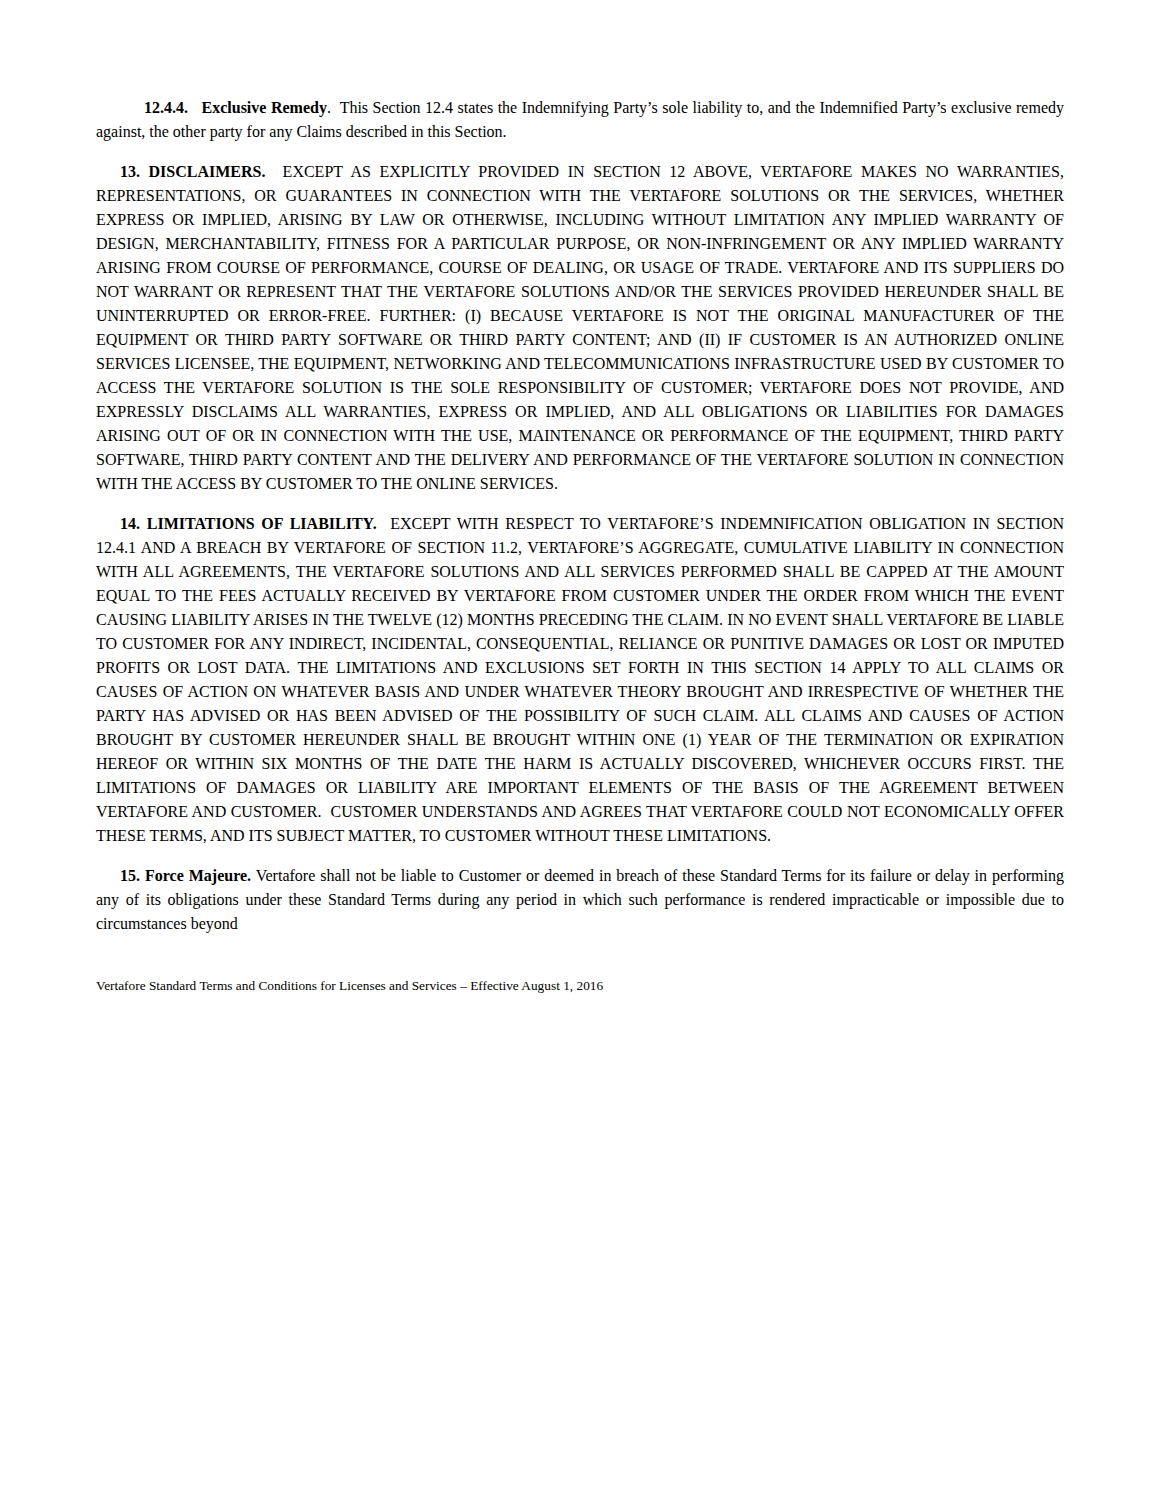12.4.4. Exclusive Remedy. This Section 12.4 states the Indemnifying Party’s sole liability to, and the Indemnified Party’s exclusive remedy against, the other party for any Claims described in this Section.
13. DISCLAIMERS. EXCEPT AS EXPLICITLY PROVIDED IN SECTION 12 ABOVE, VERTAFORE MAKES NO WARRANTIES, REPRESENTATIONS, OR GUARANTEES IN CONNECTION WITH THE VERTAFORE SOLUTIONS OR THE SERVICES, WHETHER EXPRESS OR IMPLIED, ARISING BY LAW OR OTHERWISE, INCLUDING WITHOUT LIMITATION ANY IMPLIED WARRANTY OF DESIGN, MERCHANTABILITY, FITNESS FOR A PARTICULAR PURPOSE, OR NON-INFRINGEMENT OR ANY IMPLIED WARRANTY ARISING FROM COURSE OF PERFORMANCE, COURSE OF DEALING, OR USAGE OF TRADE. VERTAFORE AND ITS SUPPLIERS DO NOT WARRANT OR REPRESENT THAT THE VERTAFORE SOLUTIONS AND/OR THE SERVICES PROVIDED HEREUNDER SHALL BE UNINTERRUPTED OR ERROR-FREE. FURTHER: (I) BECAUSE VERTAFORE IS NOT THE ORIGINAL MANUFACTURER OF THE EQUIPMENT OR THIRD PARTY SOFTWARE OR THIRD PARTY CONTENT; AND (II) IF CUSTOMER IS AN AUTHORIZED ONLINE SERVICES LICENSEE, THE EQUIPMENT, NETWORKING AND TELECOMMUNICATIONS INFRASTRUCTURE USED BY CUSTOMER TO ACCESS THE VERTAFORE SOLUTION IS THE SOLE RESPONSIBILITY OF CUSTOMER; VERTAFORE DOES NOT PROVIDE, AND EXPRESSLY DISCLAIMS ALL WARRANTIES, EXPRESS OR IMPLIED, AND ALL OBLIGATIONS OR LIABILITIES FOR DAMAGES ARISING OUT OF OR IN CONNECTION WITH THE USE, MAINTENANCE OR PERFORMANCE OF THE EQUIPMENT, THIRD PARTY SOFTWARE, THIRD PARTY CONTENT AND THE DELIVERY AND PERFORMANCE OF THE VERTAFORE SOLUTION IN CONNECTION WITH THE ACCESS BY CUSTOMER TO THE ONLINE SERVICES.
14. LIMITATIONS OF LIABILITY. EXCEPT WITH RESPECT TO VERTAFORE’S INDEMNIFICATION OBLIGATION IN SECTION 12.4.1 AND A BREACH BY VERTAFORE OF SECTION 11.2, VERTAFORE’S AGGREGATE, CUMULATIVE LIABILITY IN CONNECTION WITH ALL AGREEMENTS, THE VERTAFORE SOLUTIONS AND ALL SERVICES PERFORMED SHALL BE CAPPED AT THE AMOUNT EQUAL TO THE FEES ACTUALLY RECEIVED BY VERTAFORE FROM CUSTOMER UNDER THE ORDER FROM WHICH THE EVENT CAUSING LIABILITY ARISES IN THE TWELVE (12) MONTHS PRECEDING THE CLAIM. IN NO EVENT SHALL VERTAFORE BE LIABLE TO CUSTOMER FOR ANY INDIRECT, INCIDENTAL, CONSEQUENTIAL, RELIANCE OR PUNITIVE DAMAGES OR LOST OR IMPUTED PROFITS OR LOST DATA. THE LIMITATIONS AND EXCLUSIONS SET FORTH IN THIS SECTION 14 APPLY TO ALL CLAIMS OR CAUSES OF ACTION ON WHATEVER BASIS AND UNDER WHATEVER THEORY BROUGHT AND IRRESPECTIVE OF WHETHER THE PARTY HAS ADVISED OR HAS BEEN ADVISED OF THE POSSIBILITY OF SUCH CLAIM. ALL CLAIMS AND CAUSES OF ACTION BROUGHT BY CUSTOMER HEREUNDER SHALL BE BROUGHT WITHIN ONE (1) YEAR OF THE TERMINATION OR EXPIRATION HEREOF OR WITHIN SIX MONTHS OF THE DATE THE HARM IS ACTUALLY DISCOVERED, WHICHEVER OCCURS FIRST. THE LIMITATIONS OF DAMAGES OR LIABILITY ARE IMPORTANT ELEMENTS OF THE BASIS OF THE AGREEMENT BETWEEN VERTAFORE AND CUSTOMER. CUSTOMER UNDERSTANDS AND AGREES THAT VERTAFORE COULD NOT ECONOMICALLY OFFER THESE TERMS, AND ITS SUBJECT MATTER, TO CUSTOMER WITHOUT THESE LIMITATIONS.
15. Force Majeure. Vertafore shall not be liable to Customer or deemed in breach of these Standard Terms for its failure or delay in performing any of its obligations under these Standard Terms during any period in which such performance is rendered impracticable or impossible due to circumstances beyond
Vertafore Standard Terms and Conditions for Licenses and Services – Effective August 1, 2016